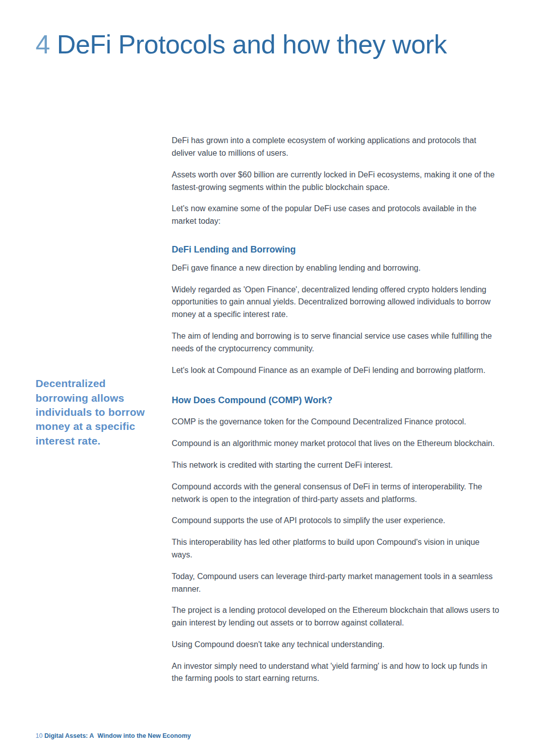4 DeFi Protocols and how they work
Decentralized borrowing allows individuals to borrow money at a specific interest rate.
DeFi has grown into a complete ecosystem of working applications and protocols that deliver value to millions of users.
Assets worth over $60 billion are currently locked in DeFi ecosystems, making it one of the fastest-growing segments within the public blockchain space.
Let's now examine some of the popular DeFi use cases and protocols available in the market today:
DeFi Lending and Borrowing
DeFi gave finance a new direction by enabling lending and borrowing.
Widely regarded as 'Open Finance', decentralized lending offered crypto holders lending opportunities to gain annual yields. Decentralized borrowing allowed individuals to borrow money at a specific interest rate.
The aim of lending and borrowing is to serve financial service use cases while fulfilling the needs of the cryptocurrency community.
Let's look at Compound Finance as an example of DeFi lending and borrowing platform.
How Does Compound (COMP) Work?
COMP is the governance token for the Compound Decentralized Finance protocol.
Compound is an algorithmic money market protocol that lives on the Ethereum blockchain.
This network is credited with starting the current DeFi interest.
Compound accords with the general consensus of DeFi in terms of interoperability. The network is open to the integration of third-party assets and platforms.
Compound supports the use of API protocols to simplify the user experience.
This interoperability has led other platforms to build upon Compound's vision in unique ways.
Today, Compound users can leverage third-party market management tools in a seamless manner.
The project is a lending protocol developed on the Ethereum blockchain that allows users to gain interest by lending out assets or to borrow against collateral.
Using Compound doesn't take any technical understanding.
An investor simply need to understand what 'yield farming' is and how to lock up funds in the farming pools to start earning returns.
10 Digital Assets: A Window into the New Economy